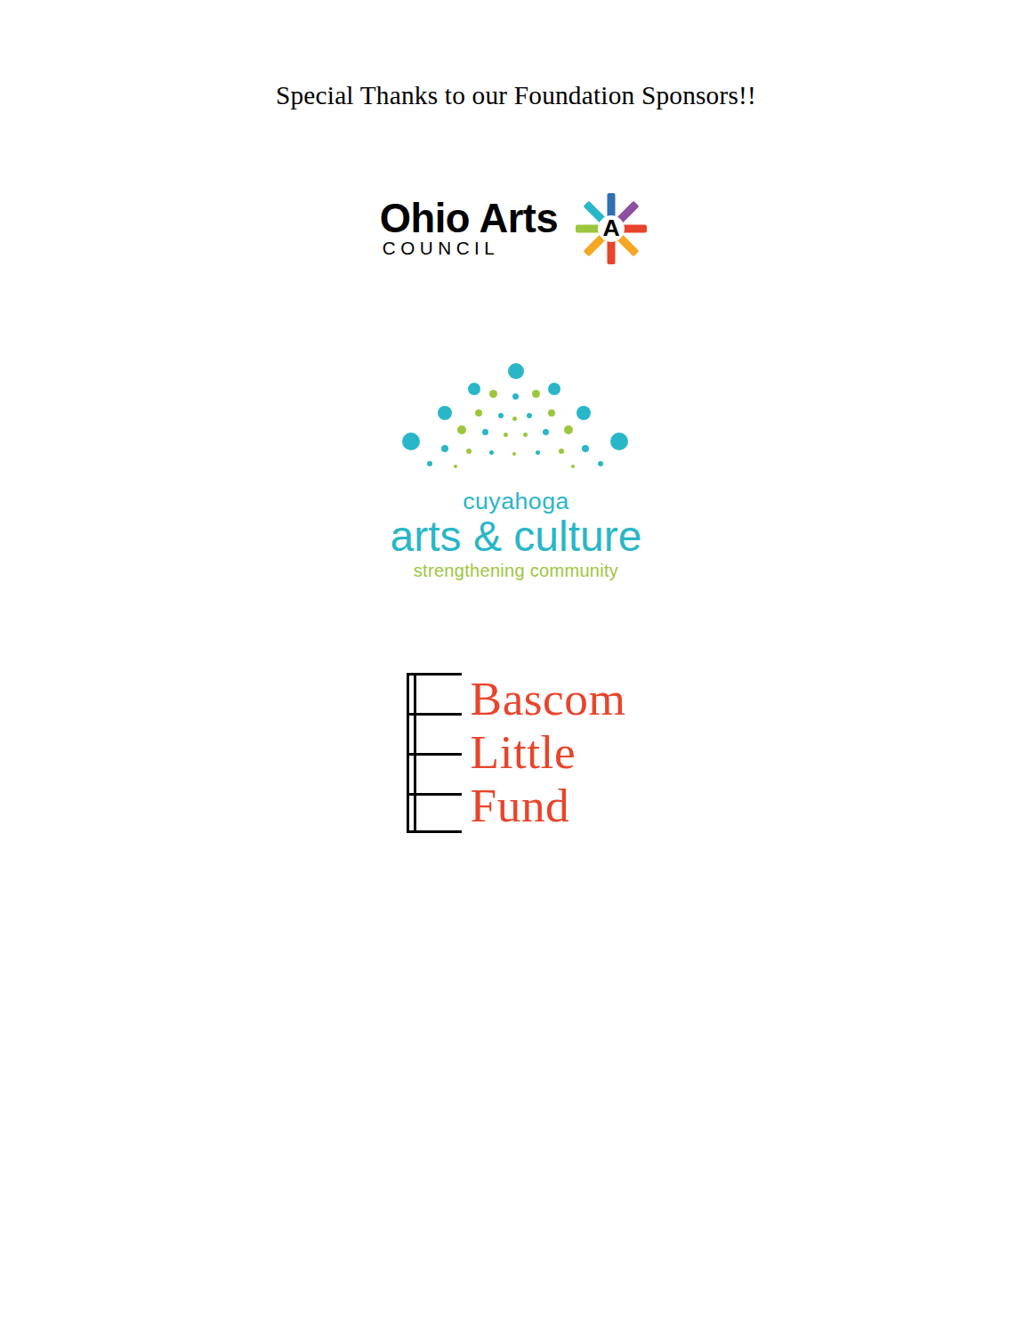Special Thanks to our Foundation Sponsors!!
Ohio Arts
COUNCIL
A
cuyahoga
arts & culture
strengthening community
Bascom
Little
Fund